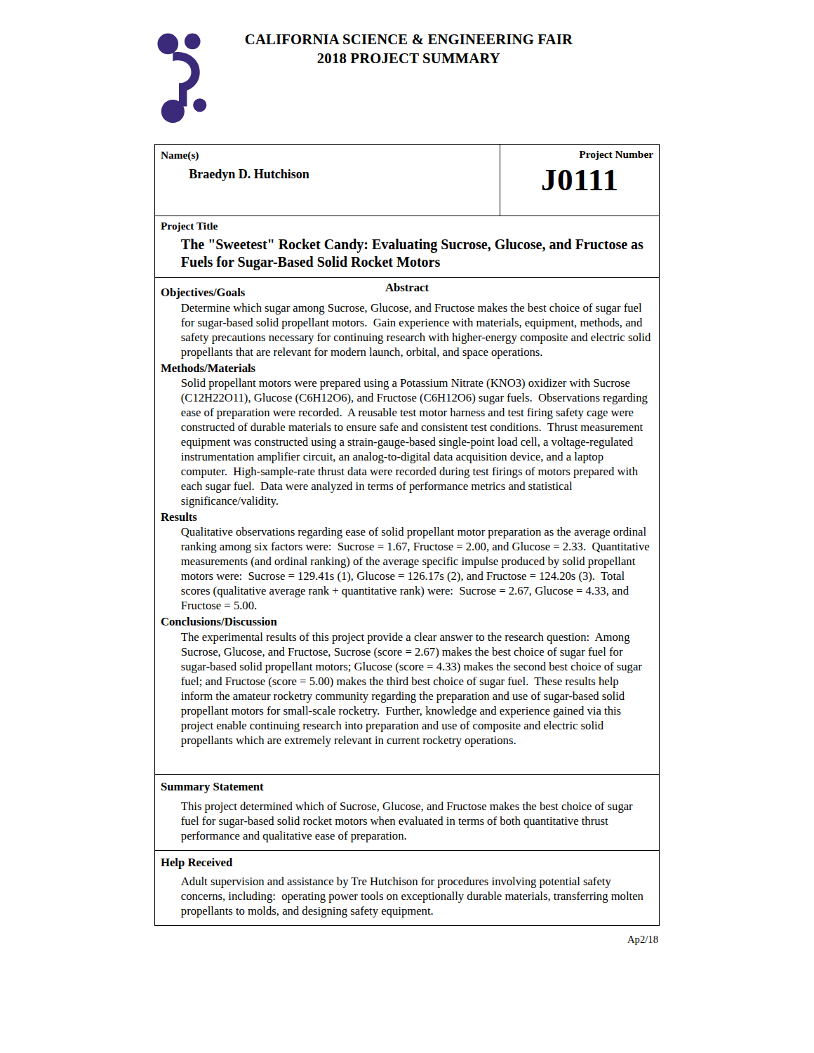CALIFORNIA SCIENCE & ENGINEERING FAIR
2018 PROJECT SUMMARY
Name(s)
Braedyn D. Hutchison
Project Number
J0111
Project Title
The "Sweetest" Rocket Candy: Evaluating Sucrose, Glucose, and Fructose as Fuels for Sugar-Based Solid Rocket Motors
Abstract
Objectives/Goals
Determine which sugar among Sucrose, Glucose, and Fructose makes the best choice of sugar fuel for sugar-based solid propellant motors. Gain experience with materials, equipment, methods, and safety precautions necessary for continuing research with higher-energy composite and electric solid propellants that are relevant for modern launch, orbital, and space operations.
Methods/Materials
Solid propellant motors were prepared using a Potassium Nitrate (KNO3) oxidizer with Sucrose (C12H22O11), Glucose (C6H12O6), and Fructose (C6H12O6) sugar fuels. Observations regarding ease of preparation were recorded. A reusable test motor harness and test firing safety cage were constructed of durable materials to ensure safe and consistent test conditions. Thrust measurement equipment was constructed using a strain-gauge-based single-point load cell, a voltage-regulated instrumentation amplifier circuit, an analog-to-digital data acquisition device, and a laptop computer. High-sample-rate thrust data were recorded during test firings of motors prepared with each sugar fuel. Data were analyzed in terms of performance metrics and statistical significance/validity.
Results
Qualitative observations regarding ease of solid propellant motor preparation as the average ordinal ranking among six factors were: Sucrose = 1.67, Fructose = 2.00, and Glucose = 2.33. Quantitative measurements (and ordinal ranking) of the average specific impulse produced by solid propellant motors were: Sucrose = 129.41s (1), Glucose = 126.17s (2), and Fructose = 124.20s (3). Total scores (qualitative average rank + quantitative rank) were: Sucrose = 2.67, Glucose = 4.33, and Fructose = 5.00.
Conclusions/Discussion
The experimental results of this project provide a clear answer to the research question: Among Sucrose, Glucose, and Fructose, Sucrose (score = 2.67) makes the best choice of sugar fuel for sugar-based solid propellant motors; Glucose (score = 4.33) makes the second best choice of sugar fuel; and Fructose (score = 5.00) makes the third best choice of sugar fuel. These results help inform the amateur rocketry community regarding the preparation and use of sugar-based solid propellant motors for small-scale rocketry. Further, knowledge and experience gained via this project enable continuing research into preparation and use of composite and electric solid propellants which are extremely relevant in current rocketry operations.
Summary Statement
This project determined which of Sucrose, Glucose, and Fructose makes the best choice of sugar fuel for sugar-based solid rocket motors when evaluated in terms of both quantitative thrust performance and qualitative ease of preparation.
Help Received
Adult supervision and assistance by Tre Hutchison for procedures involving potential safety concerns, including: operating power tools on exceptionally durable materials, transferring molten propellants to molds, and designing safety equipment.
Ap2/18